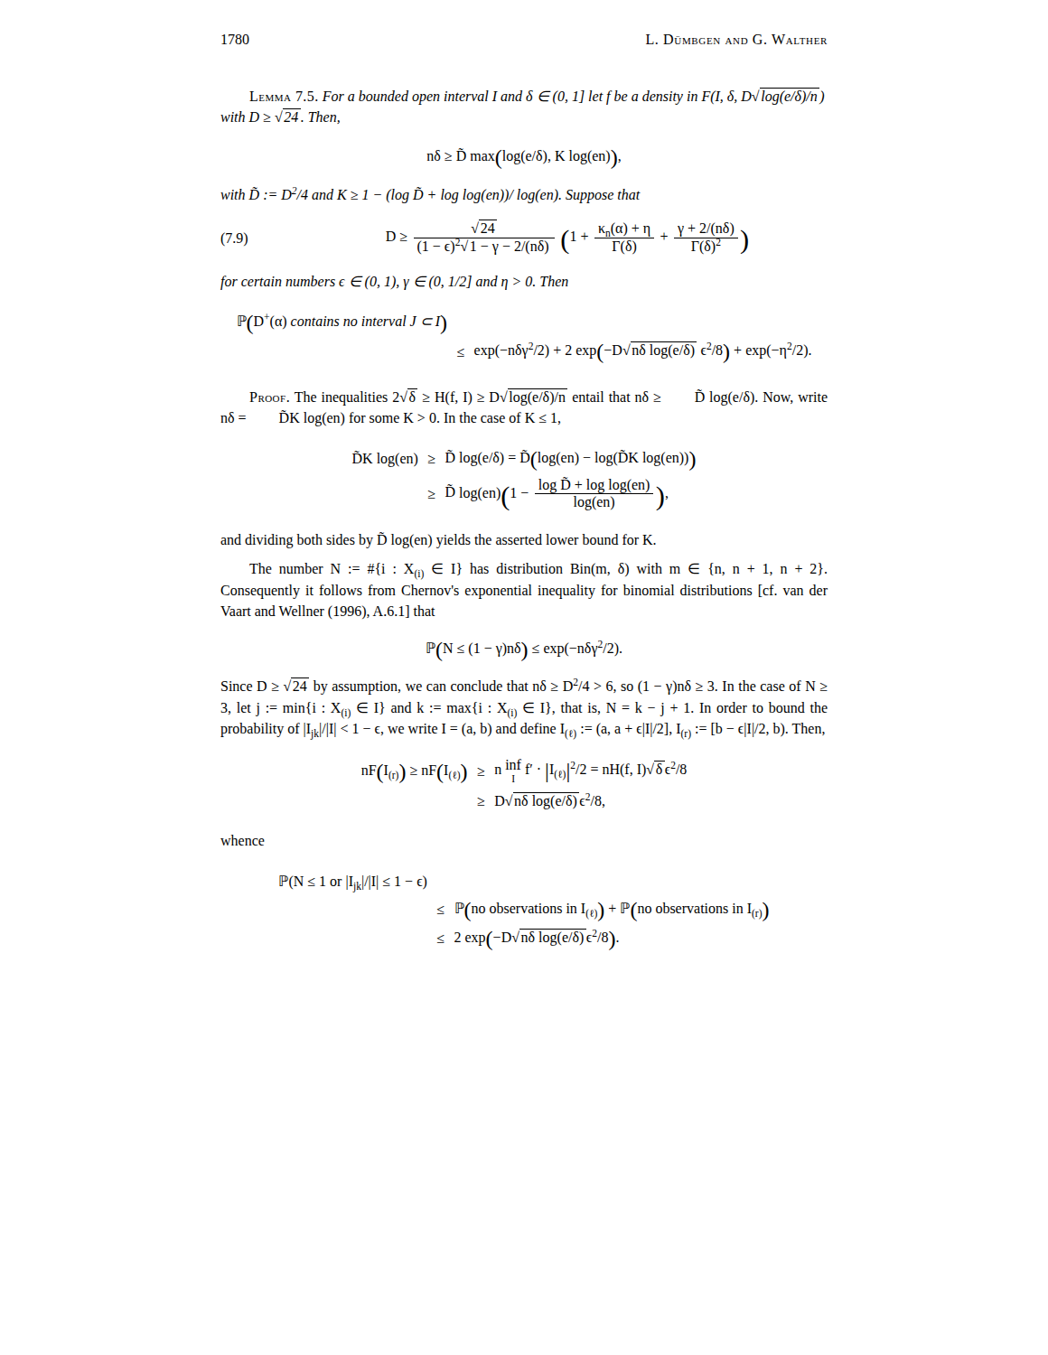1780 L. Dümbgen and G. Walther
Lemma 7.5. For a bounded open interval I and δ ∈ (0, 1] let f be a density in F(I, δ, D√log(e/δ)/n) with D ≥ √24. Then,
nδ ≥ D̃ max(log(e/δ), K log(en)),
with D̃ := D2/4 and K ≥ 1 − (log D̃ + log log(en))/ log(en). Suppose that
(7.9) D ≥ √24(1 − ϵ)2√1 − γ − 2/(nδ) (1 + κn(α) + η Γ(δ) + γ + 2/(nδ) Γ(δ)2)
for certain numbers ϵ ∈ (0, 1), γ ∈ (0, 1/2] and η > 0. Then
ℙ(D+(α) contains no interval J ⊂ I)
≤
exp(−nδγ2/2) + 2 exp(−D√nδ log(e/δ) ϵ2/8) + exp(−η2/2).
Proof. The inequalities 2√δ ≥ H(f, I) ≥ D√log(e/δ)/n entail that nδ ≥ D̃ log(e/δ). Now, write nδ = D̃K log(en) for some K > 0. In the case of K ≤ 1,
D̃K log(en)
≥
D̃ log(e/δ) = D̃(log(en) − log(D̃K log(en)))
≥
D̃ log(en)(1 − log D̃ + log log(en) log(en)),
and dividing both sides by D̃ log(en) yields the asserted lower bound for K.
The number N := #{i : X(i) ∈ I} has distribution Bin(m, δ) with m ∈ {n, n + 1, n + 2}. Consequently it follows from Chernov's exponential inequality for binomial distributions [cf. van der Vaart and Wellner (1996), A.6.1] that
ℙ(N ≤ (1 − γ)nδ) ≤ exp(−nδγ2/2).
Since D ≥ √24 by assumption, we can conclude that nδ ≥ D2/4 > 6, so (1 − γ)nδ ≥ 3. In the case of N ≥ 3, let j := min{i : X(i) ∈ I} and k := max{i : X(i) ∈ I}, that is, N = k − j + 1. In order to bound the probability of |Ijk|/|I| < 1 − ϵ, we write I = (a, b) and define I(ℓ) := (a, a + ϵ|I|/2], I(r) := [b − ϵ|I|/2, b). Then,
nF(I(r)) ≥ nF(I(ℓ))
≥
n inf I f′ · |I(ℓ)|2/2 = nH(f, I)√δϵ2/8
≥
D√nδ log(e/δ) ϵ2/8,
whence
ℙ(N ≤ 1 or |Ijk|/|I| ≤ 1 − ϵ)
≤
ℙ(no observations in I(ℓ)) + ℙ(no observations in I(r))
≤
2 exp(−D√nδ log(e/δ) ϵ2/8).